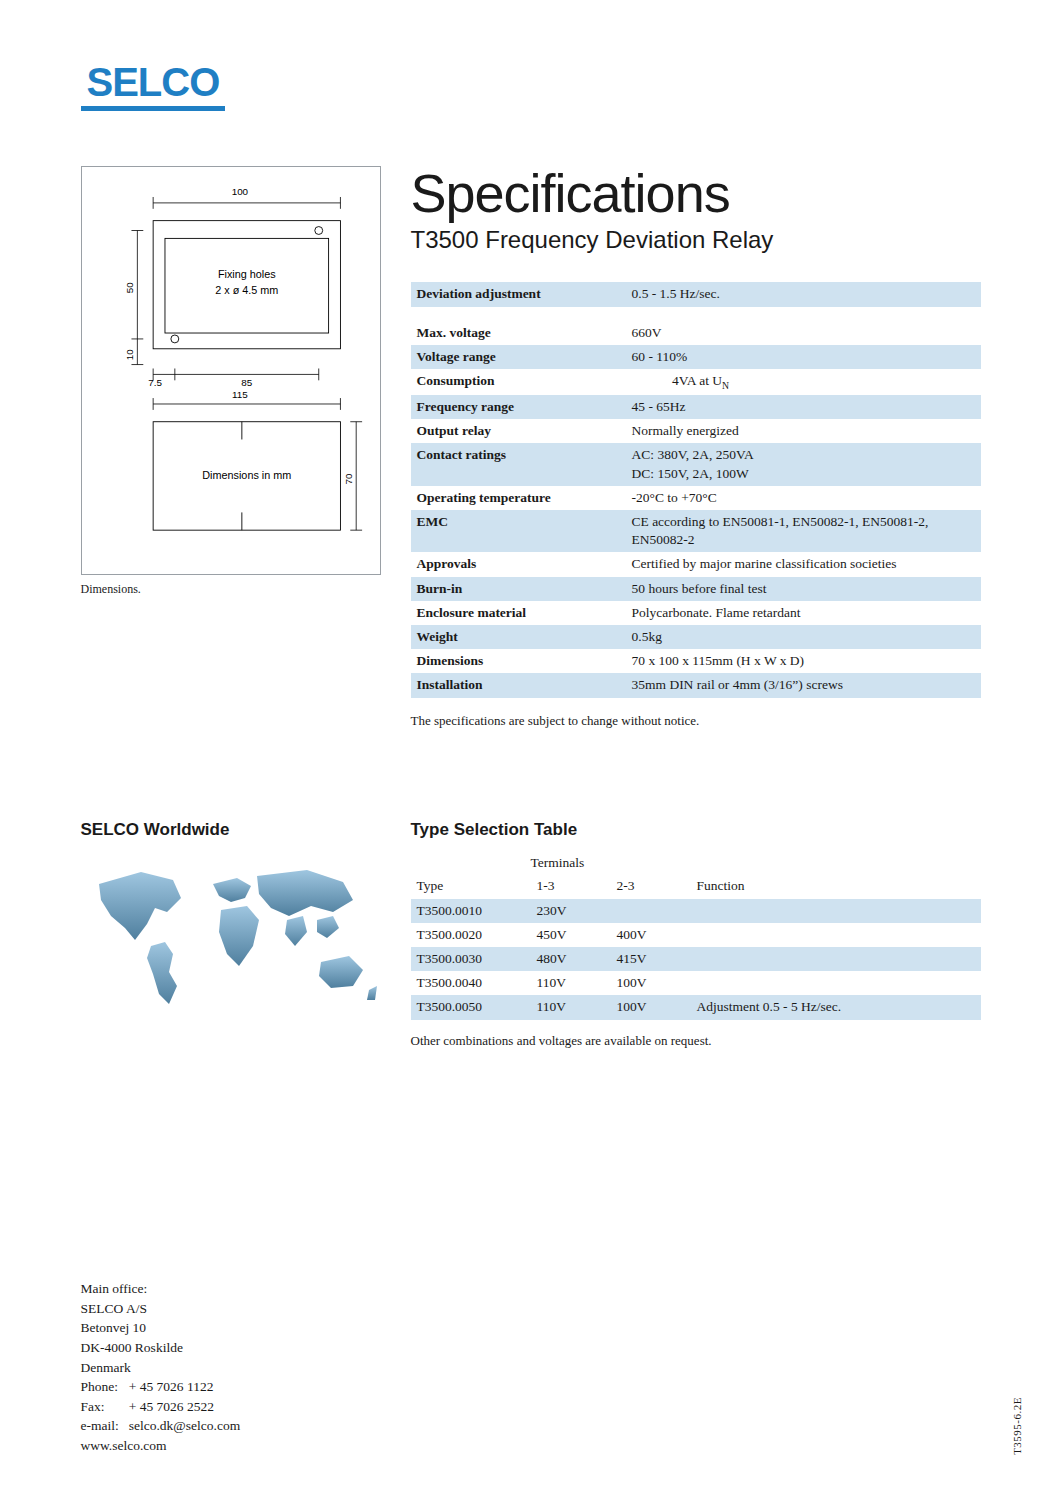SELCO
100 Fixing holes 2 x ø 4.5 mm 50 10 7.5 85 115 Dimensions in mm 70
Dimensions.
Specifications
T3500 Frequency Deviation Relay
| Deviation adjustment | 0.5 - 1.5 Hz/sec. |
| Max. voltage | 660V |
| Voltage range | 60 - 110% |
| Consumption | 4VA at U N |
| Frequency range | 45 - 65Hz |
| Output relay | Normally energized |
| Contact ratings | AC: 380V, 2A, 250VA DC: 150V, 2A, 100W |
| Operating temperature | -20°C to +70°C |
| EMC | CE according to EN50081-1, EN50082-1, EN50081-2, EN50082-2 |
| Approvals | Certified by major marine classification societies |
| Burn-in | 50 hours before final test |
| Enclosure material | Polycarbonate. Flame retardant |
| Weight | 0.5kg |
| Dimensions | 70 x 100 x 115mm (H x W x D) |
| Installation | 35mm DIN rail or 4mm (3/16”) screws |
The specifications are subject to change without notice.
SELCO Worldwide
Type Selection Table
Terminals
| Type | 1-3 | 2-3 | Function |
| --- | --- | --- | --- |
| T3500.0010 | 230V | | |
| T3500.0020 | 450V | 400V | |
| T3500.0030 | 480V | 415V | |
| T3500.0040 | 110V | 100V | |
| T3500.0050 | 110V | 100V | Adjustment 0.5 - 5 Hz/sec. |
Other combinations and voltages are available on request.
Main office:
SELCO A/S
Betonvej 10
DK-4000 Roskilde
Denmark
| Phone: | + 45 7026 1122 |
| Fax: | + 45 7026 2522 |
| e-mail: | selco.dk@selco.com |
www.selco.com
T3595-6.2E